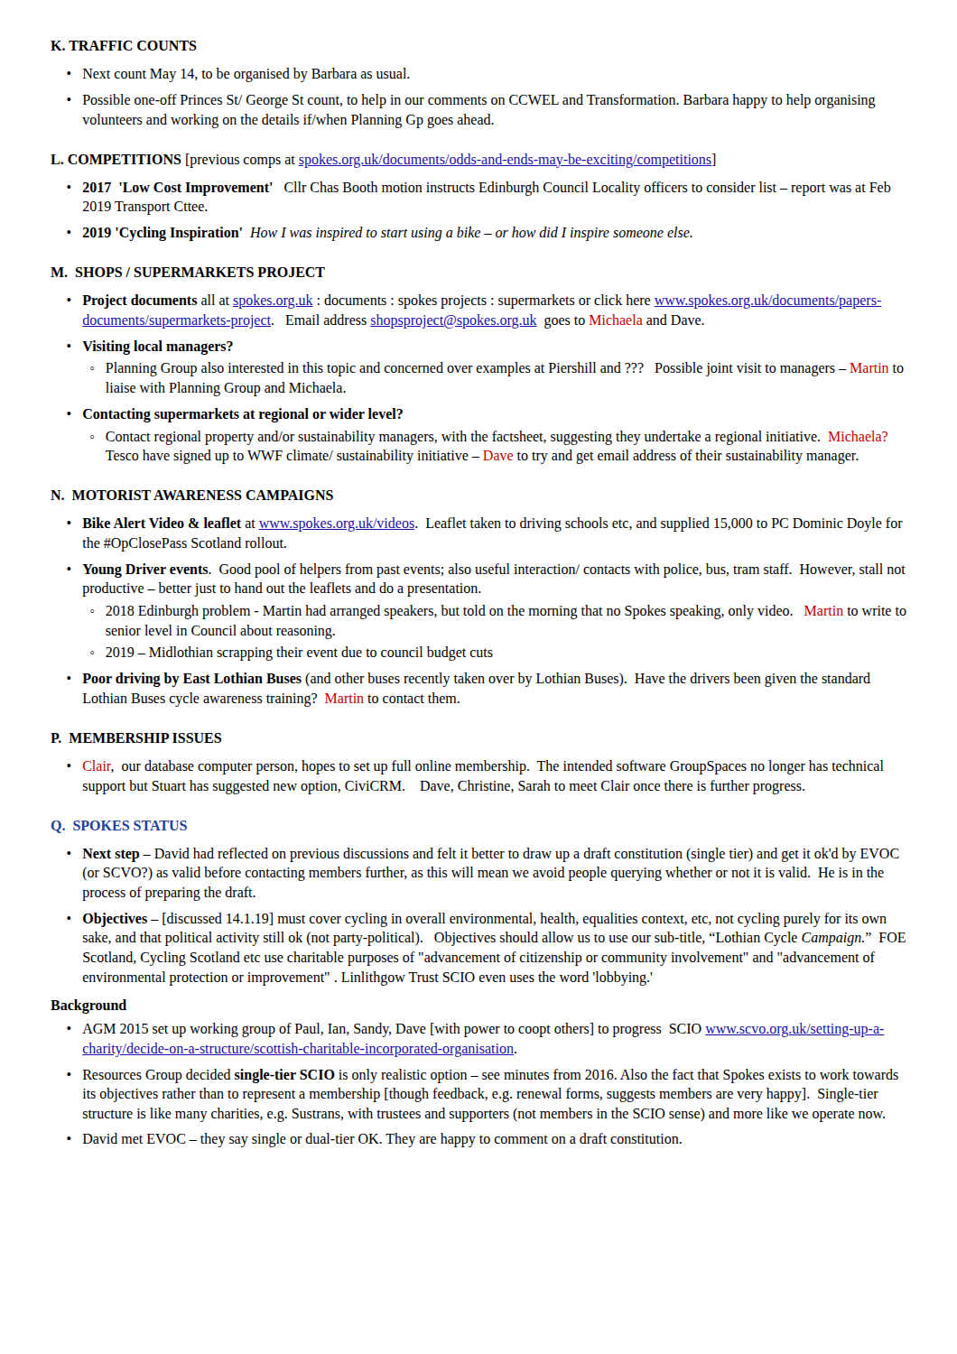K. TRAFFIC COUNTS
Next count May 14, to be organised by Barbara as usual.
Possible one-off Princes St/ George St count, to help in our comments on CCWEL and Transformation. Barbara happy to help organising volunteers and working on the details if/when Planning Gp goes ahead.
L. COMPETITIONS [previous comps at spokes.org.uk/documents/odds-and-ends-may-be-exciting/competitions]
2017 'Low Cost Improvement' Cllr Chas Booth motion instructs Edinburgh Council Locality officers to consider list – report was at Feb 2019 Transport Cttee.
2019 'Cycling Inspiration' How I was inspired to start using a bike – or how did I inspire someone else.
M. SHOPS / SUPERMARKETS PROJECT
Project documents all at spokes.org.uk : documents : spokes projects : supermarkets or click here www.spokes.org.uk/documents/papers-documents/supermarkets-project. Email address shopsproject@spokes.org.uk goes to Michaela and Dave.
Visiting local managers?
Planning Group also interested in this topic and concerned over examples at Piershill and ??? Possible joint visit to managers – Martin to liaise with Planning Group and Michaela.
Contacting supermarkets at regional or wider level?
Contact regional property and/or sustainability managers, with the factsheet, suggesting they undertake a regional initiative. Michaela? Tesco have signed up to WWF climate/ sustainability initiative – Dave to try and get email address of their sustainability manager.
N. MOTORIST AWARENESS CAMPAIGNS
Bike Alert Video & leaflet at www.spokes.org.uk/videos. Leaflet taken to driving schools etc, and supplied 15,000 to PC Dominic Doyle for the #OpClosePass Scotland rollout.
Young Driver events. Good pool of helpers from past events; also useful interaction/ contacts with police, bus, tram staff. However, stall not productive – better just to hand out the leaflets and do a presentation.
2018 Edinburgh problem - Martin had arranged speakers, but told on the morning that no Spokes speaking, only video. Martin to write to senior level in Council about reasoning.
2019 – Midlothian scrapping their event due to council budget cuts
Poor driving by East Lothian Buses (and other buses recently taken over by Lothian Buses). Have the drivers been given the standard Lothian Buses cycle awareness training? Martin to contact them.
P. MEMBERSHIP ISSUES
Clair, our database computer person, hopes to set up full online membership. The intended software GroupSpaces no longer has technical support but Stuart has suggested new option, CiviCRM. Dave, Christine, Sarah to meet Clair once there is further progress.
Q. SPOKES STATUS
Next step – David had reflected on previous discussions and felt it better to draw up a draft constitution (single tier) and get it ok'd by EVOC (or SCVO?) as valid before contacting members further, as this will mean we avoid people querying whether or not it is valid. He is in the process of preparing the draft.
Objectives – [discussed 14.1.19] must cover cycling in overall environmental, health, equalities context, etc, not cycling purely for its own sake, and that political activity still ok (not party-political). Objectives should allow us to use our sub-title, “Lothian Cycle Campaign.” FOE Scotland, Cycling Scotland etc use charitable purposes of "advancement of citizenship or community involvement" and "advancement of environmental protection or improvement" . Linlithgow Trust SCIO even uses the word 'lobbying.'
Background
AGM 2015 set up working group of Paul, Ian, Sandy, Dave [with power to coopt others] to progress SCIO www.scvo.org.uk/setting-up-a-charity/decide-on-a-structure/scottish-charitable-incorporated-organisation.
Resources Group decided single-tier SCIO is only realistic option – see minutes from 2016. Also the fact that Spokes exists to work towards its objectives rather than to represent a membership [though feedback, e.g. renewal forms, suggests members are very happy]. Single-tier structure is like many charities, e.g. Sustrans, with trustees and supporters (not members in the SCIO sense) and more like we operate now.
David met EVOC – they say single or dual-tier OK. They are happy to comment on a draft constitution.